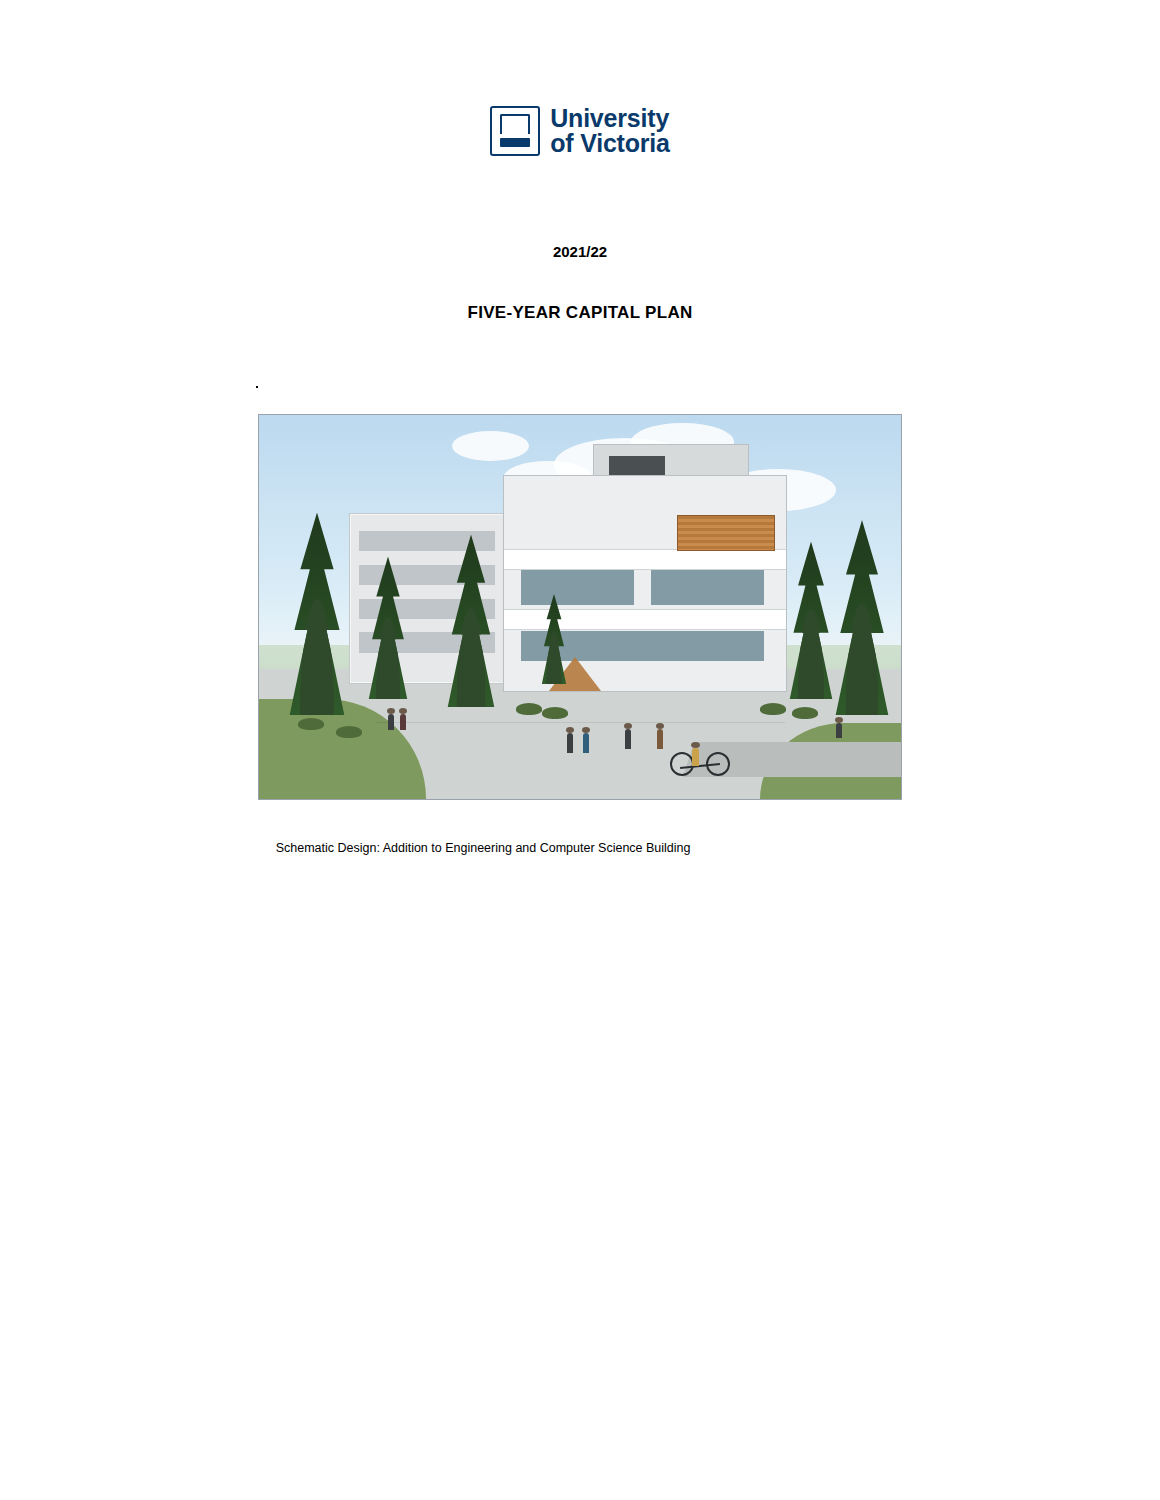University of Victoria
2021/22
FIVE-YEAR CAPITAL PLAN
Schematic Design: Addition to Engineering and Computer Science Building